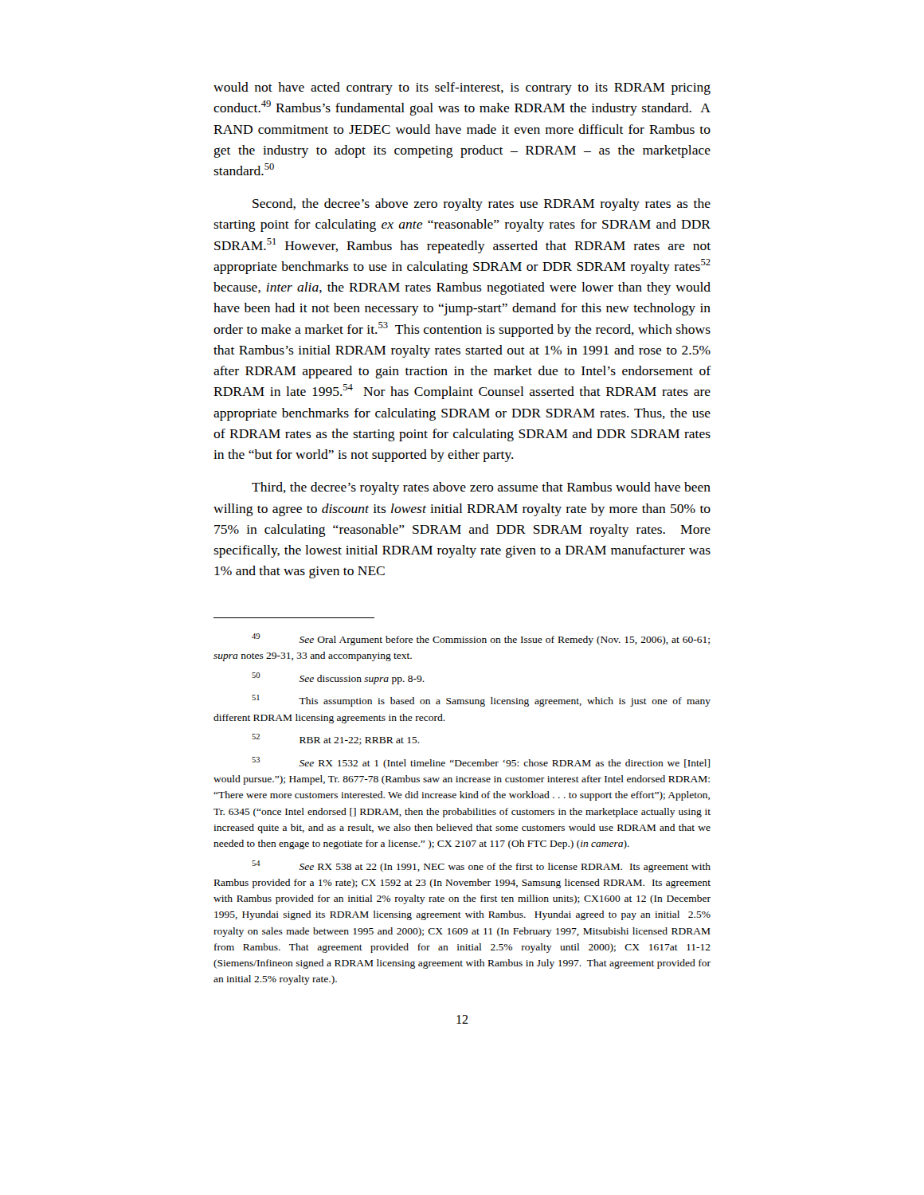would not have acted contrary to its self-interest, is contrary to its RDRAM pricing conduct.49 Rambus’s fundamental goal was to make RDRAM the industry standard. A RAND commitment to JEDEC would have made it even more difficult for Rambus to get the industry to adopt its competing product – RDRAM – as the marketplace standard.50
Second, the decree’s above zero royalty rates use RDRAM royalty rates as the starting point for calculating ex ante “reasonable” royalty rates for SDRAM and DDR SDRAM.51 However, Rambus has repeatedly asserted that RDRAM rates are not appropriate benchmarks to use in calculating SDRAM or DDR SDRAM royalty rates52 because, inter alia, the RDRAM rates Rambus negotiated were lower than they would have been had it not been necessary to “jump-start” demand for this new technology in order to make a market for it.53 This contention is supported by the record, which shows that Rambus’s initial RDRAM royalty rates started out at 1% in 1991 and rose to 2.5% after RDRAM appeared to gain traction in the market due to Intel’s endorsement of RDRAM in late 1995.54 Nor has Complaint Counsel asserted that RDRAM rates are appropriate benchmarks for calculating SDRAM or DDR SDRAM rates. Thus, the use of RDRAM rates as the starting point for calculating SDRAM and DDR SDRAM rates in the “but for world” is not supported by either party.
Third, the decree’s royalty rates above zero assume that Rambus would have been willing to agree to discount its lowest initial RDRAM royalty rate by more than 50% to 75% in calculating “reasonable” SDRAM and DDR SDRAM royalty rates. More specifically, the lowest initial RDRAM royalty rate given to a DRAM manufacturer was 1% and that was given to NEC
49 See Oral Argument before the Commission on the Issue of Remedy (Nov. 15, 2006), at 60-61; supra notes 29-31, 33 and accompanying text.
50 See discussion supra pp. 8-9.
51 This assumption is based on a Samsung licensing agreement, which is just one of many different RDRAM licensing agreements in the record.
52 RBR at 21-22; RRBR at 15.
53 See RX 1532 at 1 (Intel timeline “December ‘95: chose RDRAM as the direction we [Intel] would pursue.”); Hampel, Tr. 8677-78 (Rambus saw an increase in customer interest after Intel endorsed RDRAM: “There were more customers interested. We did increase kind of the workload . . . to support the effort”); Appleton, Tr. 6345 (“once Intel endorsed [] RDRAM, then the probabilities of customers in the marketplace actually using it increased quite a bit, and as a result, we also then believed that some customers would use RDRAM and that we needed to then engage to negotiate for a license.” ); CX 2107 at 117 (Oh FTC Dep.) (in camera).
54 See RX 538 at 22 (In 1991, NEC was one of the first to license RDRAM. Its agreement with Rambus provided for a 1% rate); CX 1592 at 23 (In November 1994, Samsung licensed RDRAM. Its agreement with Rambus provided for an initial 2% royalty rate on the first ten million units); CX1600 at 12 (In December 1995, Hyundai signed its RDRAM licensing agreement with Rambus. Hyundai agreed to pay an initial 2.5% royalty on sales made between 1995 and 2000); CX 1609 at 11 (In February 1997, Mitsubishi licensed RDRAM from Rambus. That agreement provided for an initial 2.5% royalty until 2000); CX 1617at 11-12 (Siemens/Infineon signed a RDRAM licensing agreement with Rambus in July 1997. That agreement provided for an initial 2.5% royalty rate.).
12